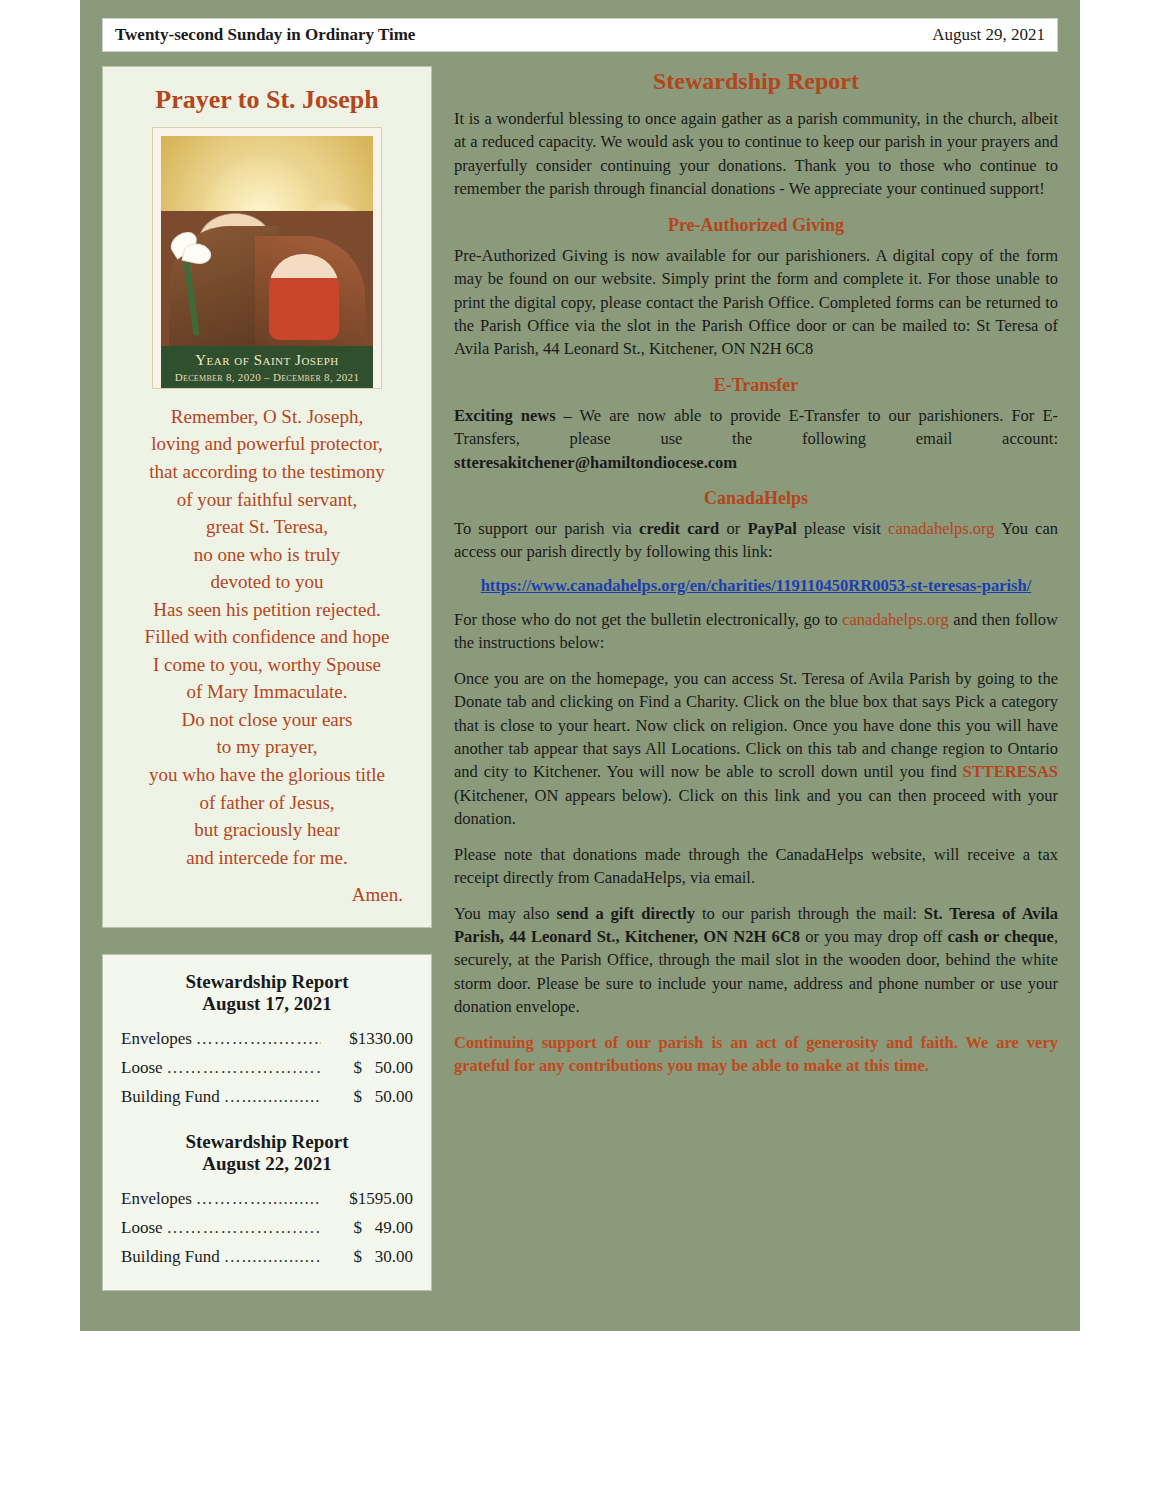Twenty-second Sunday in Ordinary Time
August 29, 2021
Prayer to St. Joseph
Year of Saint Joseph December 8, 2020 – December 8, 2021
Remember, O St. Joseph,
loving and powerful protector,
that according to the testimony
of your faithful servant,
great St. Teresa,
no one who is truly
devoted to you
Has seen his petition rejected.
Filled with confidence and hope
I come to you, worthy Spouse
of Mary Immaculate.
Do not close your ears
to my prayer,
you who have the glorious title
of father of Jesus,
but graciously hear
and intercede for me. Amen.
Stewardship Report August 17, 2021
Envelopes…………..……...$1330.00
Loose………………….……$ 50.00
Building Fund…...................$ 50.00
Stewardship Report August 22, 2021
Envelopes…………..........$1595.00
Loose………………….…....$ 49.00
Building Fund…..............…..$ 30.00
Stewardship Report
It is a wonderful blessing to once again gather as a parish community, in the church, albeit at a reduced capacity. We would ask you to continue to keep our parish in your prayers and prayerfully consider continuing your donations. Thank you to those who continue to remember the parish through financial donations - We appreciate your continued support!
Pre-Authorized Giving
Pre-Authorized Giving is now available for our parishioners. A digital copy of the form may be found on our website. Simply print the form and complete it. For those unable to print the digital copy, please contact the Parish Office. Completed forms can be returned to the Parish Office via the slot in the Parish Office door or can be mailed to: St Teresa of Avila Parish, 44 Leonard St., Kitchener, ON N2H 6C8
E-Transfer
Exciting news – We are now able to provide E-Transfer to our parishioners. For E-Transfers, please use the following email account: stteresakitchener@hamiltondiocese.com
CanadaHelps
To support our parish via credit card or PayPal please visit canadahelps.org You can access our parish directly by following this link:
https://www.canadahelps.org/en/charities/119110450RR0053-st-teresas-parish/
For those who do not get the bulletin electronically, go to canadahelps.org and then follow the instructions below:
Once you are on the homepage, you can access St. Teresa of Avila Parish by going to the Donate tab and clicking on Find a Charity. Click on the blue box that says Pick a category that is close to your heart. Now click on religion. Once you have done this you will have another tab appear that says All Locations. Click on this tab and change region to Ontario and city to Kitchener. You will now be able to scroll down until you find STTERESAS (Kitchener, ON appears below). Click on this link and you can then proceed with your donation.
Please note that donations made through the CanadaHelps website, will receive a tax receipt directly from CanadaHelps, via email.
You may also send a gift directly to our parish through the mail: St. Teresa of Avila Parish, 44 Leonard St., Kitchener, ON N2H 6C8 or you may drop off cash or cheque, securely, at the Parish Office, through the mail slot in the wooden door, behind the white storm door. Please be sure to include your name, address and phone number or use your donation envelope.
Continuing support of our parish is an act of generosity and faith. We are very grateful for any contributions you may be able to make at this time.